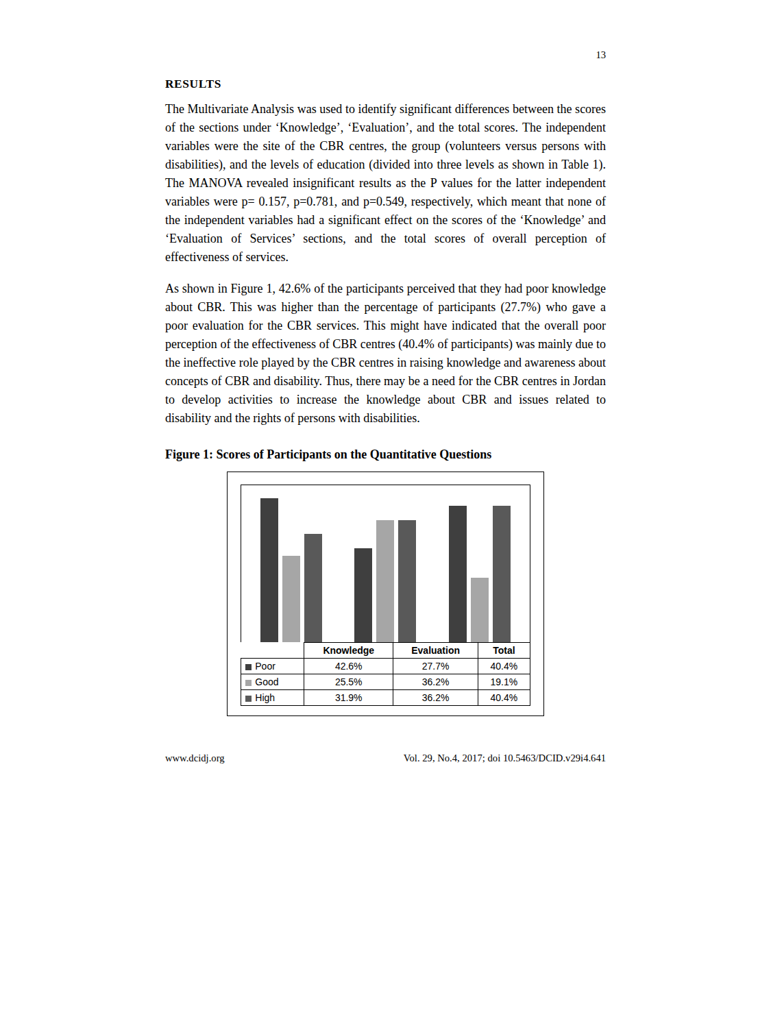13
RESULTS
The Multivariate Analysis was used to identify significant differences between the scores of the sections under ‘Knowledge’, ‘Evaluation’, and the total scores. The independent variables were the site of the CBR centres, the group (volunteers versus persons with disabilities), and the levels of education (divided into three levels as shown in Table 1). The MANOVA revealed insignificant results as the P values for the latter independent variables were p= 0.157, p=0.781, and p=0.549, respectively, which meant that none of the independent variables had a significant effect on the scores of the ‘Knowledge’ and ‘Evaluation of Services’ sections, and the total scores of overall perception of effectiveness of services.
As shown in Figure 1, 42.6% of the participants perceived that they had poor knowledge about CBR. This was higher than the percentage of participants (27.7%) who gave a poor evaluation for the CBR services. This might have indicated that the overall poor perception of the effectiveness of CBR centres (40.4% of participants) was mainly due to the ineffective role played by the CBR centres in raising knowledge and awareness about concepts of CBR and disability. Thus, there may be a need for the CBR centres in Jordan to develop activities to increase the knowledge about CBR and issues related to disability and the rights of persons with disabilities.
Figure 1: Scores of Participants on the Quantitative Questions
| | Knowledge | Evaluation | Total |
| Poor | 42.6% | 27.7% | 40.4% |
| Good | 25.5% | 36.2% | 19.1% |
| High | 31.9% | 36.2% | 40.4% |
www.dcidj.org Vol. 29, No.4, 2017; doi 10.5463/DCID.v29i4.641